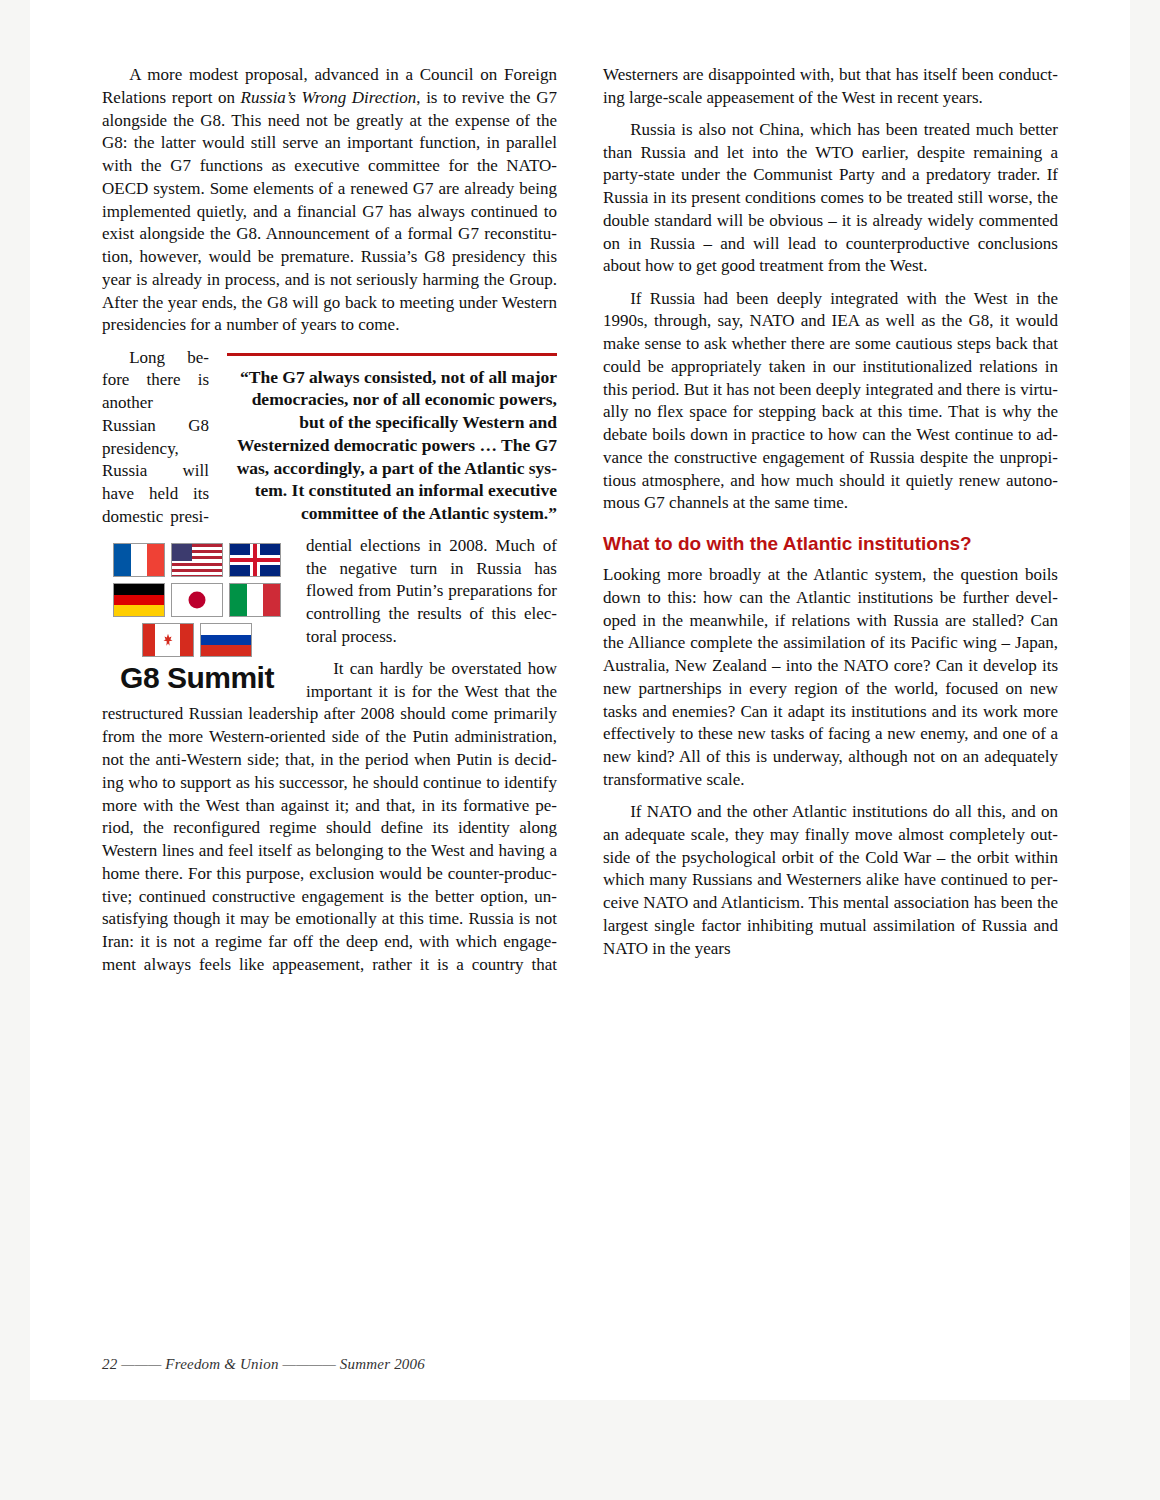A more modest proposal, advanced in a Council on Foreign Relations report on Russia’s Wrong Direction, is to revive the G7 alongside the G8. This need not be greatly at the expense of the G8: the latter would still serve an important function, in parallel with the G7 functions as executive committee for the NATO-OECD system. Some elements of a renewed G7 are already being implemented quietly, and a financial G7 has always continued to exist alongside the G8. Announcement of a formal G7 reconstitution, however, would be premature. Russia’s G8 presidency this year is already in process, and is not seriously harming the Group. After the year ends, the G8 will go back to meeting under Western presidencies for a number of years to come.
“The G7 always consisted, not of all major democracies, nor of all economic powers, but of the specifically Western and Westernized democratic powers … The G7 was, accordingly, a part of the Atlantic system. It constituted an informal executive committee of the Atlantic system.”
G8 Summit
Long before there is another Russian G8 presidency, Russia will have held its domestic presidential elections in 2008. Much of the negative turn in Russia has flowed from Putin’s preparations for controlling the results of this electoral process.
It can hardly be overstated how important it is for the West that the restructured Russian leadership after 2008 should come primarily from the more Western-oriented side of the Putin administration, not the anti-Western side; that, in the period when Putin is deciding who to support as his successor, he should continue to identify more with the West than against it; and that, in its formative period, the reconfigured regime should define its identity along Western lines and feel itself as belonging to the West and having a home there. For this purpose, exclusion would be counter-productive; continued constructive engagement is the better option, unsatisfying though it may be emotionally at this time. Russia is not Iran: it is not a regime far off the deep end, with which engagement always feels like appeasement, rather it is a country that Westerners are disappointed with, but that has itself been conducting large-scale appeasement of the West in recent years.
Russia is also not China, which has been treated much better than Russia and let into the WTO earlier, despite remaining a party-state under the Communist Party and a predatory trader. If Russia in its present conditions comes to be treated still worse, the double standard will be obvious – it is already widely commented on in Russia – and will lead to counterproductive conclusions about how to get good treatment from the West.
If Russia had been deeply integrated with the West in the 1990s, through, say, NATO and IEA as well as the G8, it would make sense to ask whether there are some cautious steps back that could be appropriately taken in our institutionalized relations in this period. But it has not been deeply integrated and there is virtually no flex space for stepping back at this time. That is why the debate boils down in practice to how can the West continue to advance the constructive engagement of Russia despite the unpropitious atmosphere, and how much should it quietly renew autonomous G7 channels at the same time.
What to do with the Atlantic institutions?
Looking more broadly at the Atlantic system, the question boils down to this: how can the Atlantic institutions be further developed in the meanwhile, if relations with Russia are stalled? Can the Alliance complete the assimilation of its Pacific wing – Japan, Australia, New Zealand – into the NATO core? Can it develop its new partnerships in every region of the world, focused on new tasks and enemies? Can it adapt its institutions and its work more effectively to these new tasks of facing a new enemy, and one of a new kind? All of this is underway, although not on an adequately transformative scale.
If NATO and the other Atlantic institutions do all this, and on an adequate scale, they may finally move almost completely outside of the psychological orbit of the Cold War – the orbit within which many Russians and Westerners alike have continued to perceive NATO and Atlanticism. This mental association has been the largest single factor inhibiting mutual assimilation of Russia and NATO in the years
22 ——— Freedom & Union ———— Summer 2006